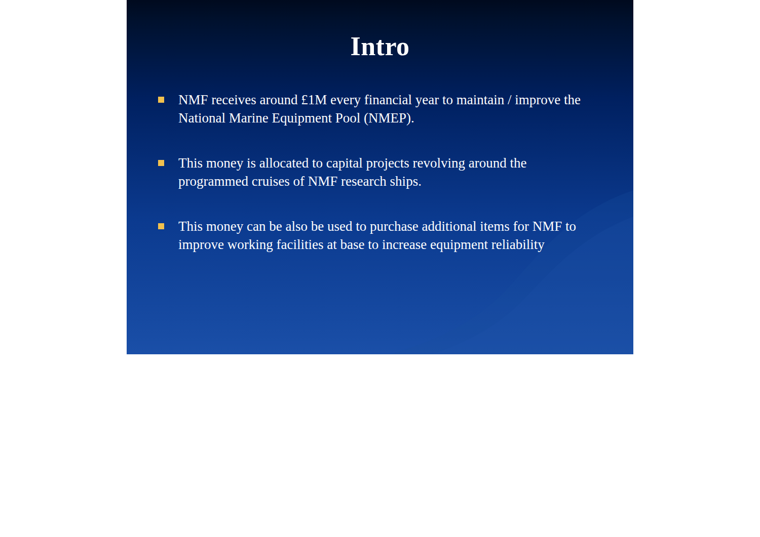Intro
NMF receives around £1M every financial year to maintain / improve the National Marine Equipment Pool (NMEP).
This money is allocated to capital projects revolving around the programmed cruises of NMF research ships.
This money can be also be used to purchase additional items for NMF to improve working facilities at base to increase equipment reliability